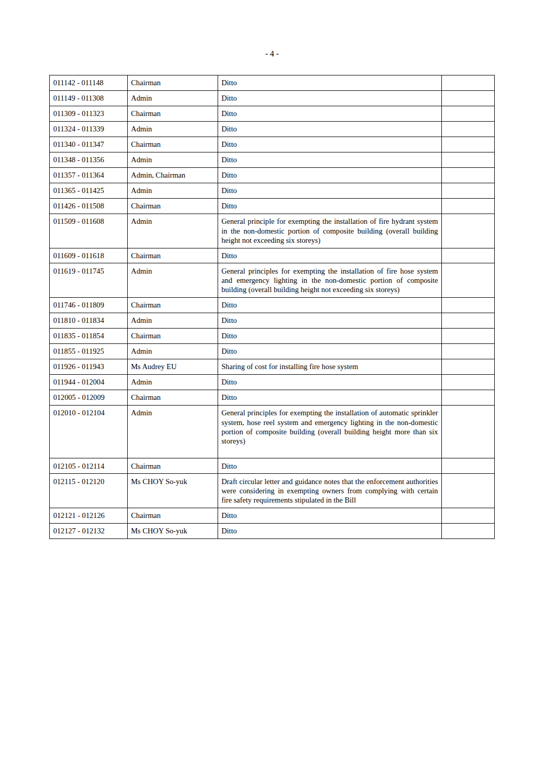- 4 -
| 011142 - 011148 | Chairman | Ditto | |
| 011149 - 011308 | Admin | Ditto | |
| 011309 - 011323 | Chairman | Ditto | |
| 011324 - 011339 | Admin | Ditto | |
| 011340 - 011347 | Chairman | Ditto | |
| 011348 - 011356 | Admin | Ditto | |
| 011357 - 011364 | Admin, Chairman | Ditto | |
| 011365 - 011425 | Admin | Ditto | |
| 011426 - 011508 | Chairman | Ditto | |
| 011509 - 011608 | Admin | General principle for exempting the installation of fire hydrant system in the non-domestic portion of composite building (overall building height not exceeding six storeys) | |
| 011609 - 011618 | Chairman | Ditto | |
| 011619 - 011745 | Admin | General principles for exempting the installation of fire hose system and emergency lighting in the non-domestic portion of composite building (overall building height not exceeding six storeys) | |
| 011746 - 011809 | Chairman | Ditto | |
| 011810 - 011834 | Admin | Ditto | |
| 011835 - 011854 | Chairman | Ditto | |
| 011855 - 011925 | Admin | Ditto | |
| 011926 - 011943 | Ms Audrey EU | Sharing of cost for installing fire hose system | |
| 011944 - 012004 | Admin | Ditto | |
| 012005 - 012009 | Chairman | Ditto | |
| 012010 - 012104 | Admin | General principles for exempting the installation of automatic sprinkler system, hose reel system and emergency lighting in the non-domestic portion of composite building (overall building height more than six storeys) | |
| 012105 - 012114 | Chairman | Ditto | |
| 012115 - 012120 | Ms CHOY So-yuk | Draft circular letter and guidance notes that the enforcement authorities were considering in exempting owners from complying with certain fire safety requirements stipulated in the Bill | |
| 012121 - 012126 | Chairman | Ditto | |
| 012127 - 012132 | Ms CHOY So-yuk | Ditto | |